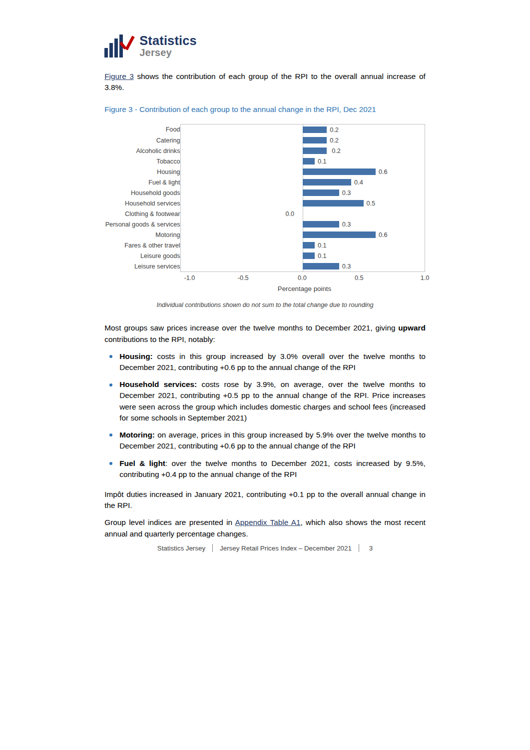StatisticsJersey
Figure 3 shows the contribution of each group of the RPI to the overall annual increase of 3.8%.
Figure 3 - Contribution of each group to the annual change in the RPI, Dec 2021
| Food | 0.2 |
| Catering | 0.2 |
| Alcoholic drinks | 0.2 |
| Tobacco | 0.1 |
| Housing | 0.6 |
| Fuel & light | 0.4 |
| Household goods | 0.3 |
| Household services | 0.5 |
| Clothing & footwear | 0.0 |
| Personal goods & services | 0.3 |
| Motoring | 0.6 |
| Fares & other travel | 0.1 |
| Leisure goods | 0.1 |
| Leisure services | 0.3 |
-1.0-0.50.00.51.0
Percentage points
Individual contributions shown do not sum to the total change due to rounding
Most groups saw prices increase over the twelve months to December 2021, giving upward contributions to the RPI, notably:
Housing: costs in this group increased by 3.0% overall over the twelve months to December 2021, contributing +0.6 pp to the annual change of the RPI
Household services: costs rose by 3.9%, on average, over the twelve months to December 2021, contributing +0.5 pp to the annual change of the RPI. Price increases were seen across the group which includes domestic charges and school fees (increased for some schools in September 2021)
Motoring: on average, prices in this group increased by 5.9% over the twelve months to December 2021, contributing +0.6 pp to the annual change of the RPI
Fuel & light: over the twelve months to December 2021, costs increased by 9.5%, contributing +0.4 pp to the annual change of the RPI
Impôt duties increased in January 2021, contributing +0.1 pp to the overall annual change in the RPI.
Group level indices are presented in Appendix Table A1, which also shows the most recent annual and quarterly percentage changes.
Statistics Jersey Jersey Retail Prices Index – December 2021 3